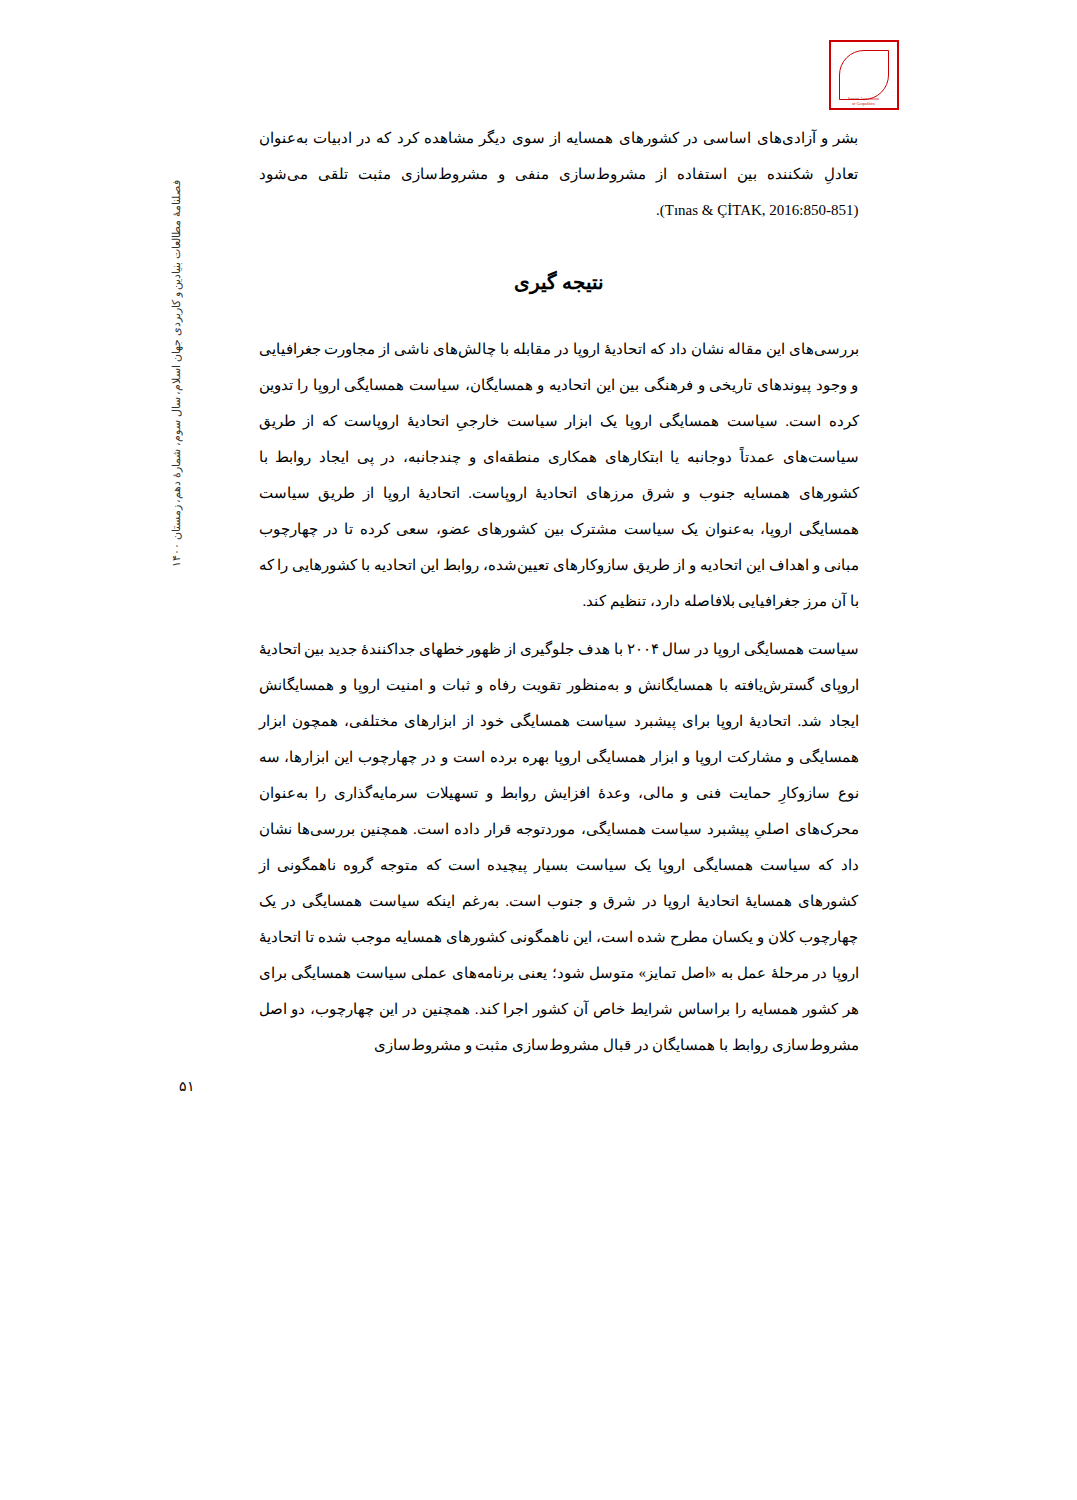Iranian Association
of Geopolitics
فصلنامۀ مطالعات بنیادین و کاربردی جهان اسلام، سال سوم، شمارۀ دهم، زمستان ۱۴۰۰
بشر و آزادی‌های اساسی در کشورهای همسایه از سوی دیگر مشاهده کرد که در ادبیات به‌عنوان تعادلِ شکننده بین استفاده از مشروط‌سازی منفی و مشروط‌سازی مثبت تلقی می‌شود (Tınas & ÇİTAK, 2016:850-851).
نتیجه گیری
بررسی‌های این مقاله نشان داد که اتحادیۀ اروپا در مقابله با چالش‌های ناشی از مجاورت جغرافیایی و وجود پیوندهای تاریخی و فرهنگی بین این اتحادیه و همسایگان، سیاست همسایگی اروپا را تدوین کرده است. سیاست همسایگی اروپا یک ابزار سیاست خارجیِ اتحادیۀ اروپاست که از طریق سیاست‌های عمدتاً دوجانبه یا ابتکارهای همکاری منطقه‌ای و چندجانبه، در پی ایجاد روابط با کشورهای همسایه جنوب و شرق مرزهای اتحادیۀ اروپاست. اتحادیۀ اروپا از طریق سیاست همسایگی اروپا، به‌عنوان یک سیاست مشترک بین کشورهای عضو، سعی کرده تا در چهارچوب مبانی و اهداف این اتحادیه و از طریق سازوکارهای تعیین‌شده، روابط این اتحادیه با کشورهایی را که با آن مرز جغرافیایی بلافاصله دارد، تنظیم کند.
سیاست همسایگی اروپا در سال ۲۰۰۴ با هدف جلوگیری از ظهور خطهای جداکنندۀ جدید بین اتحادیۀ اروپای گسترش‌یافته با همسایگانش و به‌منظور تقویت رفاه و ثبات و امنیت اروپا و همسایگانش ایجاد شد. اتحادیۀ اروپا برای پیشبرد سیاست همسایگی خود از ابزارهای مختلفی، همچون ابزار همسایگی و مشارکت اروپا و ابزار همسایگی اروپا بهره برده است و در چهارچوب این ابزارها، سه نوع سازوکارِ حمایت فنی و مالی، وعدۀ افزایش روابط و تسهیلات سرمایه‌گذاری را به‌عنوان محرک‌های اصلیِ پیشبرد سیاست همسایگی، موردتوجه قرار داده است. همچنین بررسی‌ها نشان داد که سیاست همسایگی اروپا یک سیاست بسیار پیچیده است که متوجه گروه ناهمگونی از کشورهای همسایۀ اتحادیۀ اروپا در شرق و جنوب است. به‌رغم اینکه سیاست همسایگی در یک چهارچوب کلان و یکسان مطرح شده است، این ناهمگونی کشورهای همسایه موجب شده تا اتحادیۀ اروپا در مرحلۀ عمل به «اصل تمایز» متوسل شود؛ یعنی برنامه‌های عملی سیاست همسایگی برای هر کشور همسایه را براساس شرایط خاص آن کشور اجرا کند. همچنین در این چهارچوب، دو اصل مشروط‌سازی روابط با همسایگان در قبال مشروط‌سازی مثبت و مشروط‌سازی
۵۱